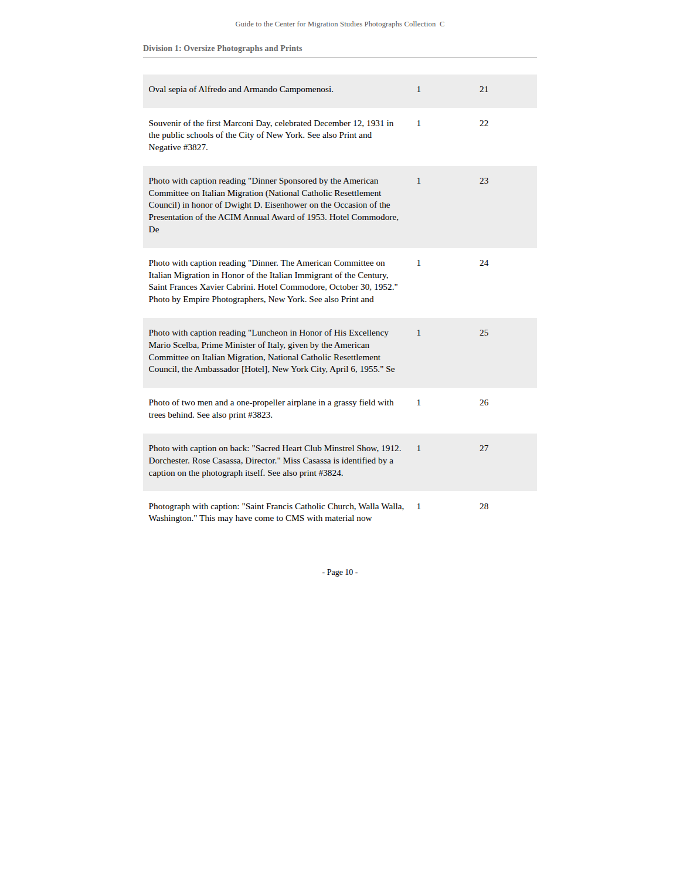Guide to the Center for Migration Studies Photographs Collection C
Division 1: Oversize Photographs and Prints
| Oval sepia of Alfredo and Armando Campomenosi. | 1 | 21 |
| Souvenir of the first Marconi Day, celebrated December 12, 1931 in the public schools of the City of New York. See also Print and Negative #3827. | 1 | 22 |
| Photo with caption reading "Dinner Sponsored by the American Committee on Italian Migration (National Catholic Resettlement Council) in honor of Dwight D. Eisenhower on the Occasion of the Presentation of the ACIM Annual Award of 1953. Hotel Commodore, De | 1 | 23 |
| Photo with caption reading "Dinner. The American Committee on Italian Migration in Honor of the Italian Immigrant of the Century, Saint Frances Xavier Cabrini. Hotel Commodore, October 30, 1952." Photo by Empire Photographers, New York. See also Print and | 1 | 24 |
| Photo with caption reading "Luncheon in Honor of His Excellency Mario Scelba, Prime Minister of Italy, given by the American Committee on Italian Migration, National Catholic Resettlement Council, the Ambassador [Hotel], New York City, April 6, 1955." Se | 1 | 25 |
| Photo of two men and a one-propeller airplane in a grassy field with trees behind. See also print #3823. | 1 | 26 |
| Photo with caption on back: "Sacred Heart Club Minstrel Show, 1912. Dorchester. Rose Casassa, Director." Miss Casassa is identified by a caption on the photograph itself. See also print #3824. | 1 | 27 |
| Photograph with caption: "Saint Francis Catholic Church, Walla Walla, Washington." This may have come to CMS with material now | 1 | 28 |
- Page 10 -